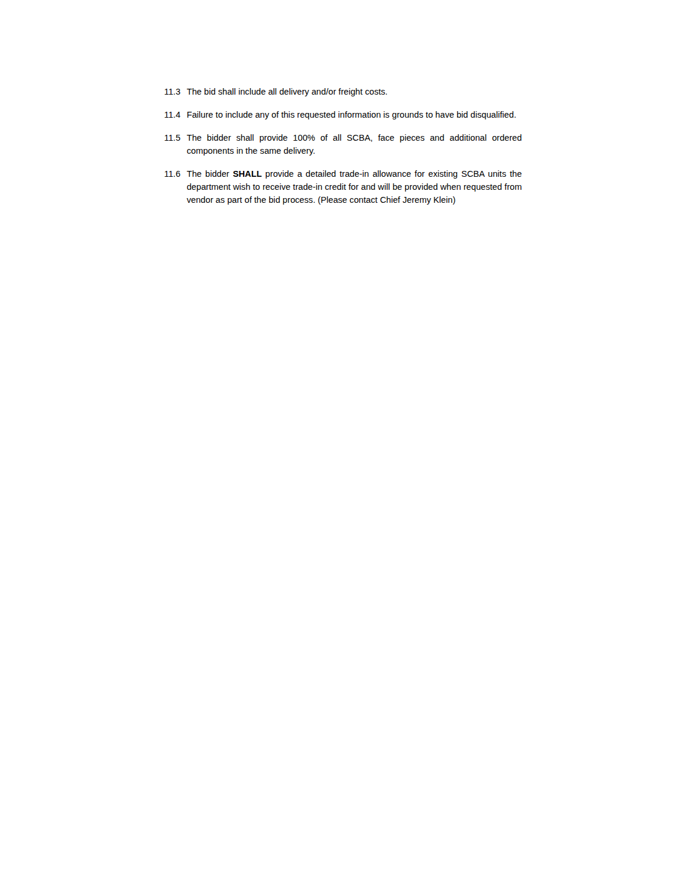11.3
The bid shall include all delivery and/or freight costs.
11.4
Failure to include any of this requested information is grounds to have bid disqualified.
11.5
The bidder shall provide 100% of all SCBA, face pieces and additional ordered components in the same delivery.
11.6
The bidder SHALL provide a detailed trade-in allowance for existing SCBA units the department wish to receive trade-in credit for and will be provided when requested from vendor as part of the bid process. (Please contact Chief Jeremy Klein)